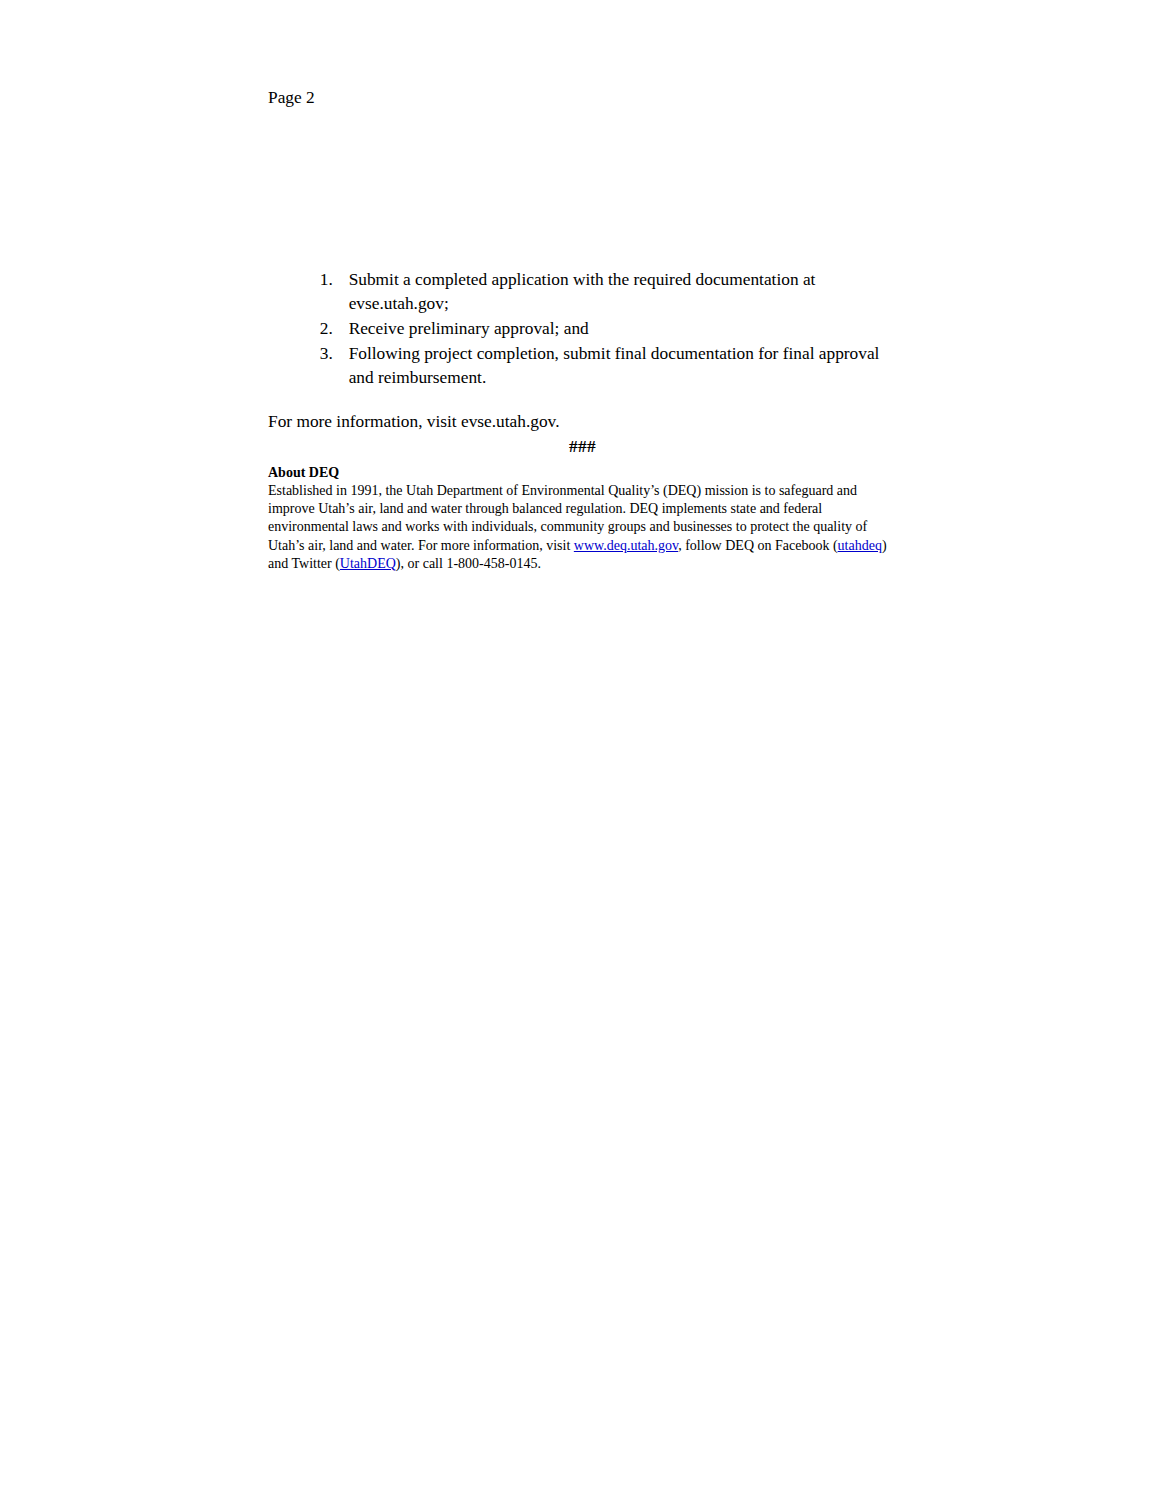Page 2
Submit a completed application with the required documentation at evse.utah.gov;
Receive preliminary approval; and
Following project completion, submit final documentation for final approval and reimbursement.
For more information, visit evse.utah.gov.
###
About DEQ
Established in 1991, the Utah Department of Environmental Quality’s (DEQ) mission is to safeguard and improve Utah’s air, land and water through balanced regulation. DEQ implements state and federal environmental laws and works with individuals, community groups and businesses to protect the quality of Utah’s air, land and water. For more information, visit www.deq.utah.gov, follow DEQ on Facebook (utahdeq) and Twitter (UtahDEQ), or call 1-800-458-0145.